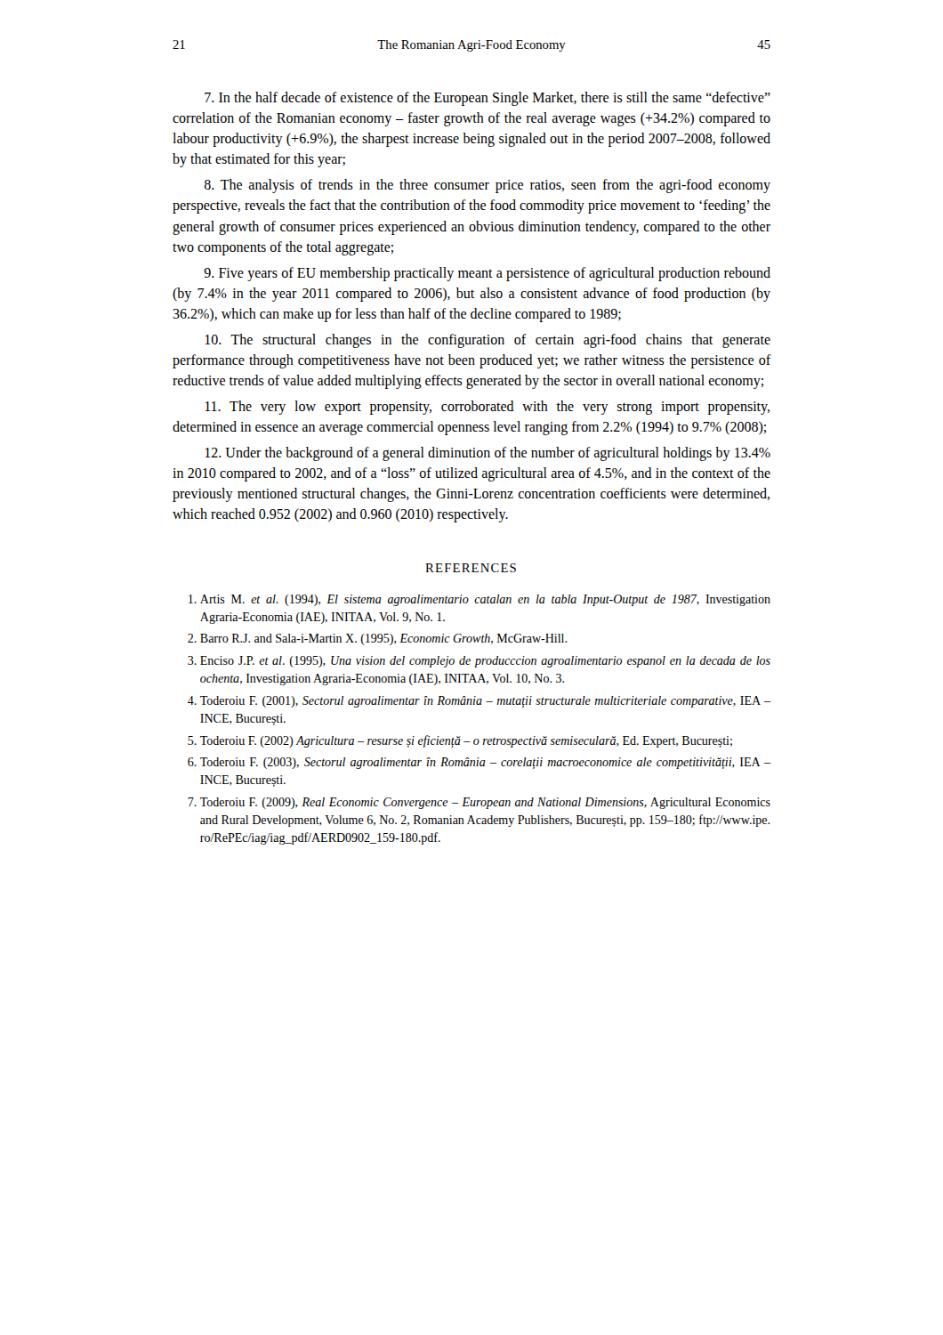21 The Romanian Agri-Food Economy 45
7. In the half decade of existence of the European Single Market, there is still the same “defective” correlation of the Romanian economy – faster growth of the real average wages (+34.2%) compared to labour productivity (+6.9%), the sharpest increase being signaled out in the period 2007–2008, followed by that estimated for this year;
8. The analysis of trends in the three consumer price ratios, seen from the agri-food economy perspective, reveals the fact that the contribution of the food commodity price movement to ‘feeding’ the general growth of consumer prices experienced an obvious diminution tendency, compared to the other two components of the total aggregate;
9. Five years of EU membership practically meant a persistence of agricultural production rebound (by 7.4% in the year 2011 compared to 2006), but also a consistent advance of food production (by 36.2%), which can make up for less than half of the decline compared to 1989;
10. The structural changes in the configuration of certain agri-food chains that generate performance through competitiveness have not been produced yet; we rather witness the persistence of reductive trends of value added multiplying effects generated by the sector in overall national economy;
11. The very low export propensity, corroborated with the very strong import propensity, determined in essence an average commercial openness level ranging from 2.2% (1994) to 9.7% (2008);
12. Under the background of a general diminution of the number of agricultural holdings by 13.4% in 2010 compared to 2002, and of a “loss” of utilized agricultural area of 4.5%, and in the context of the previously mentioned structural changes, the Ginni-Lorenz concentration coefficients were determined, which reached 0.952 (2002) and 0.960 (2010) respectively.
References
Artis M. et al. (1994), El sistema agroalimentario catalan en la tabla Input-Output de 1987, Investigation Agraria-Economia (IAE), INITAA, Vol. 9, No. 1.
Barro R.J. and Sala-i-Martin X. (1995), Economic Growth, McGraw-Hill.
Enciso J.P. et al. (1995), Una vision del complejo de producccion agroalimentario espanol en la decada de los ochenta, Investigation Agraria-Economia (IAE), INITAA, Vol. 10, No. 3.
Toderoiu F. (2001), Sectorul agroalimentar în România – mutații structurale multicriteriale comparative, IEA – INCE, București.
Toderoiu F. (2002) Agricultura – resurse și eficiență – o retrospectivă semiseculară, Ed. Expert, București;
Toderoiu F. (2003), Sectorul agroalimentar în România – corelații macroeconomice ale competitivității, IEA – INCE, București.
Toderoiu F. (2009), Real Economic Convergence – European and National Dimensions, Agricultural Economics and Rural Development, Volume 6, No. 2, Romanian Academy Publishers, București, pp. 159–180; ftp://www.ipe.ro/RePEc/iag/iag_pdf/AERD0902_159-180.pdf.